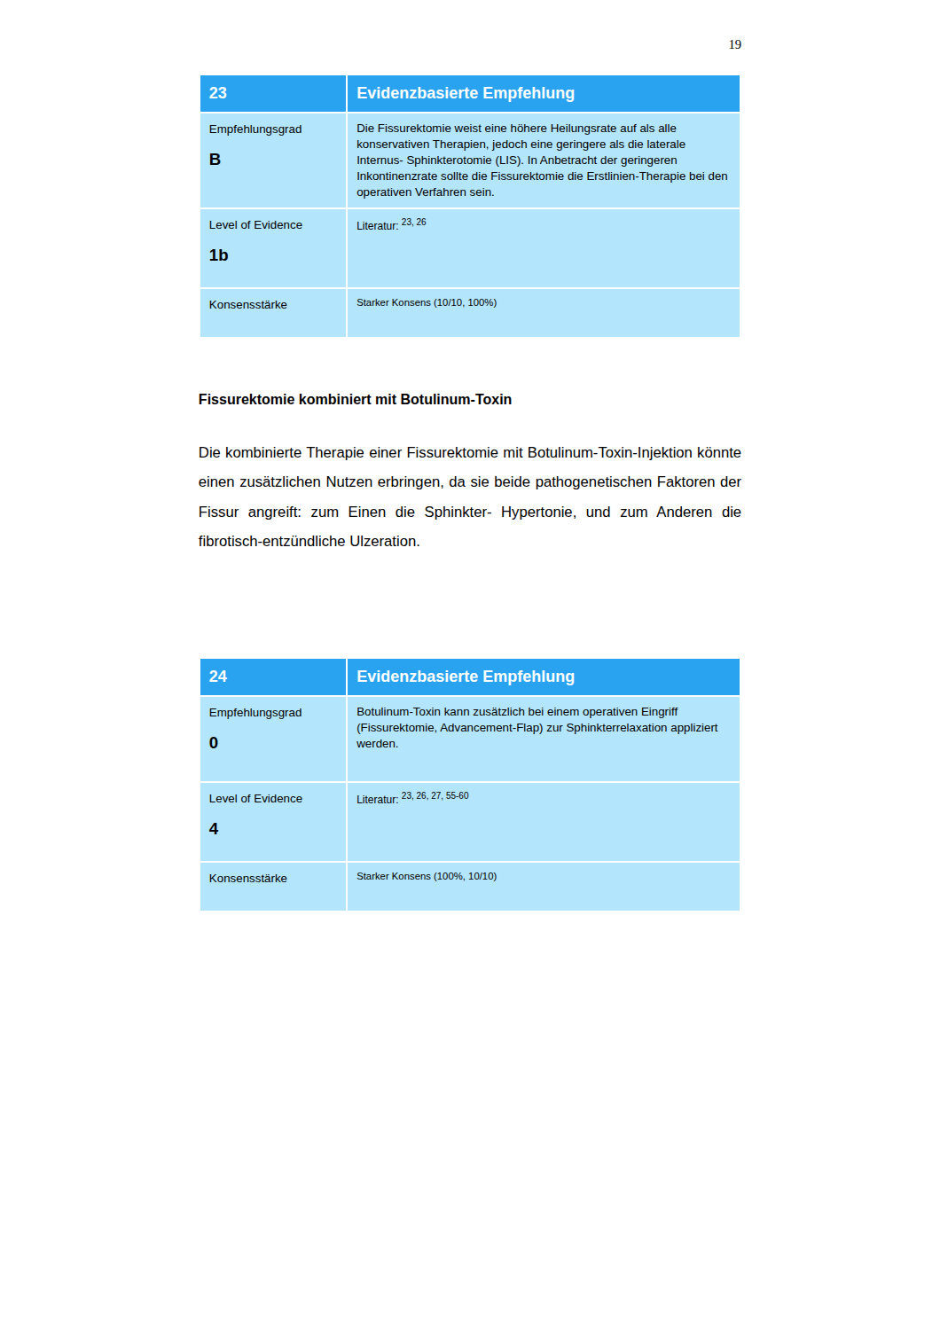19
| 23 | Evidenzbasierte Empfehlung |
| --- | --- |
| Empfehlungsgrad B | Die Fissurektomie weist eine höhere Heilungsrate auf als alle konservativen Therapien, jedoch eine geringere als die laterale Internus- Sphinkterotomie (LIS). In Anbetracht der geringeren Inkontinenzrate sollte die Fissurektomie die Erstlinien-Therapie bei den operativen Verfahren sein. |
| Level of Evidence 1b | Literatur: 23, 26 |
| Konsensstärke | Starker Konsens (10/10, 100%) |
Fissurektomie kombiniert mit Botulinum-Toxin
Die kombinierte Therapie einer Fissurektomie mit Botulinum-Toxin-Injektion könnte einen zusätzlichen Nutzen erbringen, da sie beide pathogenetischen Faktoren der Fissur angreift: zum Einen die Sphinkter- Hypertonie, und zum Anderen die fibrotisch-entzündliche Ulzeration.
| 24 | Evidenzbasierte Empfehlung |
| --- | --- |
| Empfehlungsgrad 0 | Botulinum-Toxin kann zusätzlich bei einem operativen Eingriff (Fissurektomie, Advancement-Flap) zur Sphinkterrelaxation appliziert werden. |
| Level of Evidence 4 | Literatur: 23, 26, 27, 55-60 |
| Konsensstärke | Starker Konsens (100%, 10/10) |